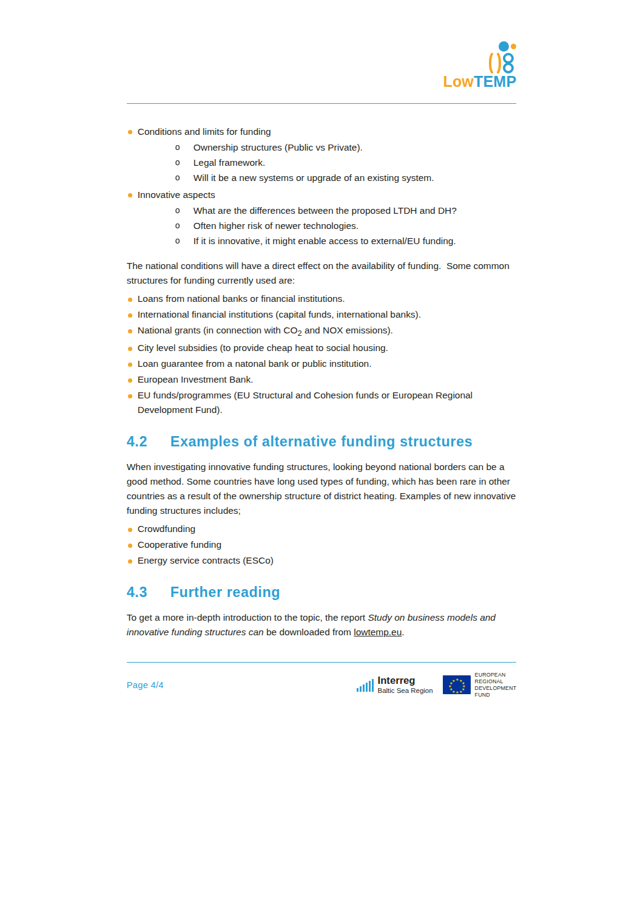Low TEMP
Conditions and limits for funding
Ownership structures (Public vs Private).
Legal framework.
Will it be a new systems or upgrade of an existing system.
Innovative aspects
What are the differences between the proposed LTDH and DH?
Often higher risk of newer technologies.
If it is innovative, it might enable access to external/EU funding.
The national conditions will have a direct effect on the availability of funding. Some common structures for funding currently used are:
Loans from national banks or financial institutions.
International financial institutions (capital funds, international banks).
National grants (in connection with CO2 and NOX emissions).
City level subsidies (to provide cheap heat to social housing.
Loan guarantee from a natonal bank or public institution.
European Investment Bank.
EU funds/programmes (EU Structural and Cohesion funds or European Regional Development Fund).
4.2 Examples of alternative funding structures
When investigating innovative funding structures, looking beyond national borders can be a good method. Some countries have long used types of funding, which has been rare in other countries as a result of the ownership structure of district heating. Examples of new innovative funding structures includes;
Crowdfunding
Cooperative funding
Energy service contracts (ESCo)
4.3 Further reading
To get a more in-depth introduction to the topic, the report Study on business models and innovative funding structures can be downloaded from lowtemp.eu.
Page 4/4
Interreg
Baltic Sea Region
★ ★ ★ ★ ★ ★ ★ ★ ★ ★ ★ ★
European
Regional
Development
Fund